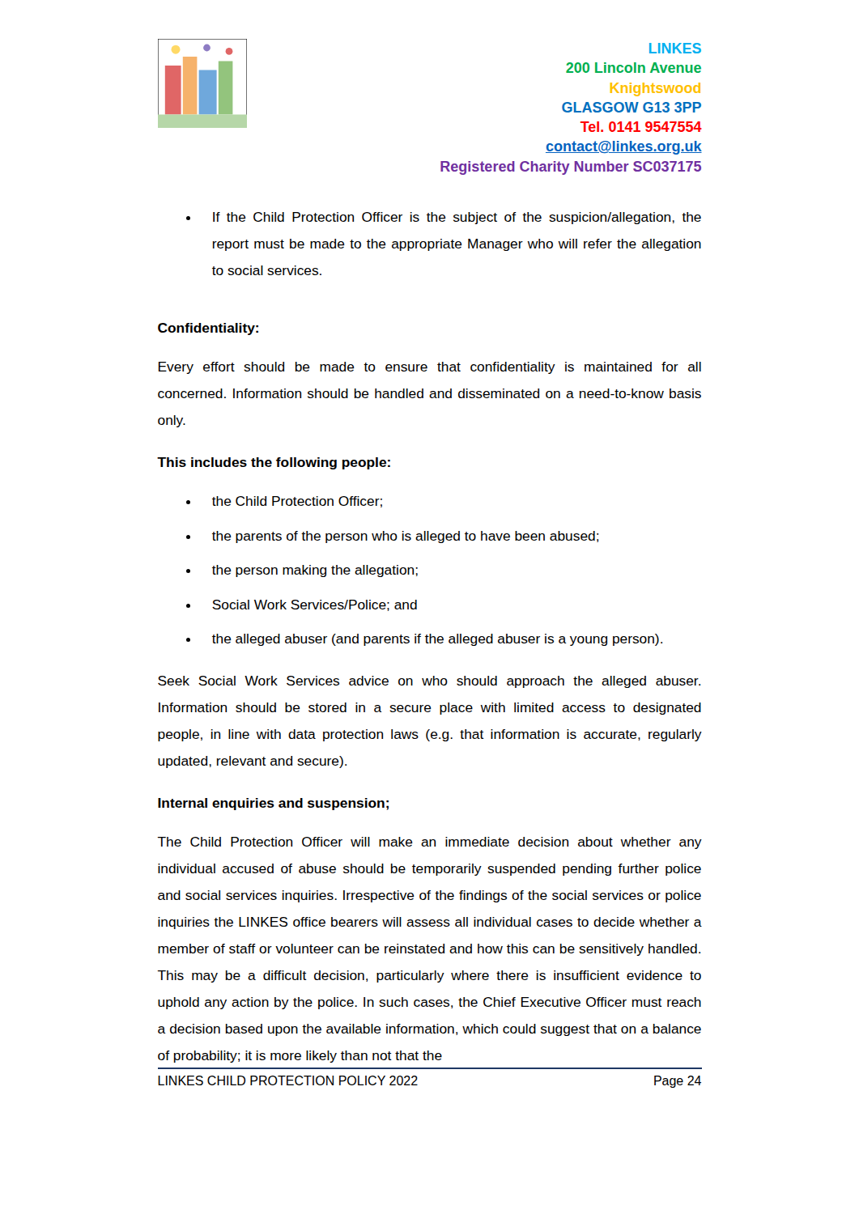LINKES
200 Lincoln Avenue
Knightswood
GLASGOW G13 3PP
Tel. 0141 9547554
contact@linkes.org.uk
Registered Charity Number SC037175
If the Child Protection Officer is the subject of the suspicion/allegation, the report must be made to the appropriate Manager who will refer the allegation to social services.
Confidentiality:
Every effort should be made to ensure that confidentiality is maintained for all concerned. Information should be handled and disseminated on a need-to-know basis only.
This includes the following people:
the Child Protection Officer;
the parents of the person who is alleged to have been abused;
the person making the allegation;
Social Work Services/Police; and
the alleged abuser (and parents if the alleged abuser is a young person).
Seek Social Work Services advice on who should approach the alleged abuser. Information should be stored in a secure place with limited access to designated people, in line with data protection laws (e.g. that information is accurate, regularly updated, relevant and secure).
Internal enquiries and suspension;
The Child Protection Officer will make an immediate decision about whether any individual accused of abuse should be temporarily suspended pending further police and social services inquiries. Irrespective of the findings of the social services or police inquiries the LINKES office bearers will assess all individual cases to decide whether a member of staff or volunteer can be reinstated and how this can be sensitively handled. This may be a difficult decision, particularly where there is insufficient evidence to uphold any action by the police. In such cases, the Chief Executive Officer must reach a decision based upon the available information, which could suggest that on a balance of probability; it is more likely than not that the
LINKES CHILD PROTECTION POLICY 2022
Page 24